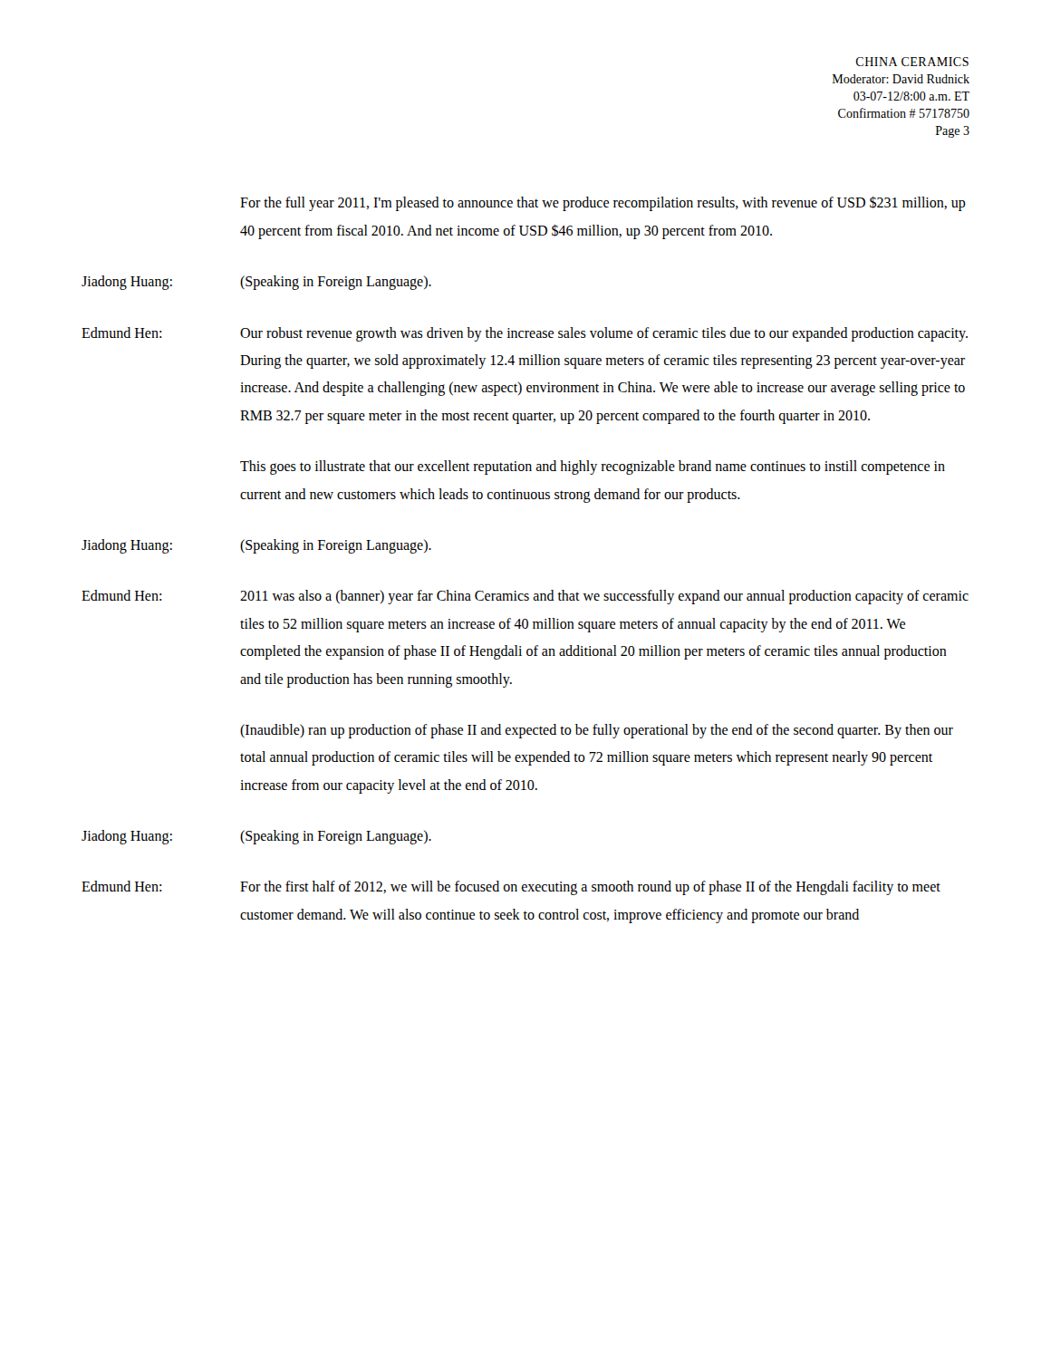CHINA CERAMICS
Moderator: David Rudnick
03-07-12/8:00 a.m. ET
Confirmation # 57178750
Page 3
For the full year 2011, I'm pleased to announce that we produce recompilation results, with revenue of USD $231 million, up 40 percent from fiscal 2010. And net income of USD $46 million, up 30 percent from 2010.
Jiadong Huang:
(Speaking in Foreign Language).
Edmund Hen:
Our robust revenue growth was driven by the increase sales volume of ceramic tiles due to our expanded production capacity. During the quarter, we sold approximately 12.4 million square meters of ceramic tiles representing 23 percent year-over-year increase. And despite a challenging (new aspect) environment in China. We were able to increase our average selling price to RMB 32.7 per square meter in the most recent quarter, up 20 percent compared to the fourth quarter in 2010.
This goes to illustrate that our excellent reputation and highly recognizable brand name continues to instill competence in current and new customers which leads to continuous strong demand for our products.
Jiadong Huang:
(Speaking in Foreign Language).
Edmund Hen:
2011 was also a (banner) year far China Ceramics and that we successfully expand our annual production capacity of ceramic tiles to 52 million square meters an increase of 40 million square meters of annual capacity by the end of 2011. We completed the expansion of phase II of Hengdali of an additional 20 million per meters of ceramic tiles annual production and tile production has been running smoothly.
(Inaudible) ran up production of phase II and expected to be fully operational by the end of the second quarter. By then our total annual production of ceramic tiles will be expended to 72 million square meters which represent nearly 90 percent increase from our capacity level at the end of 2010.
Jiadong Huang:
(Speaking in Foreign Language).
Edmund Hen:
For the first half of 2012, we will be focused on executing a smooth round up of phase II of the Hengdali facility to meet customer demand. We will also continue to seek to control cost, improve efficiency and promote our brand